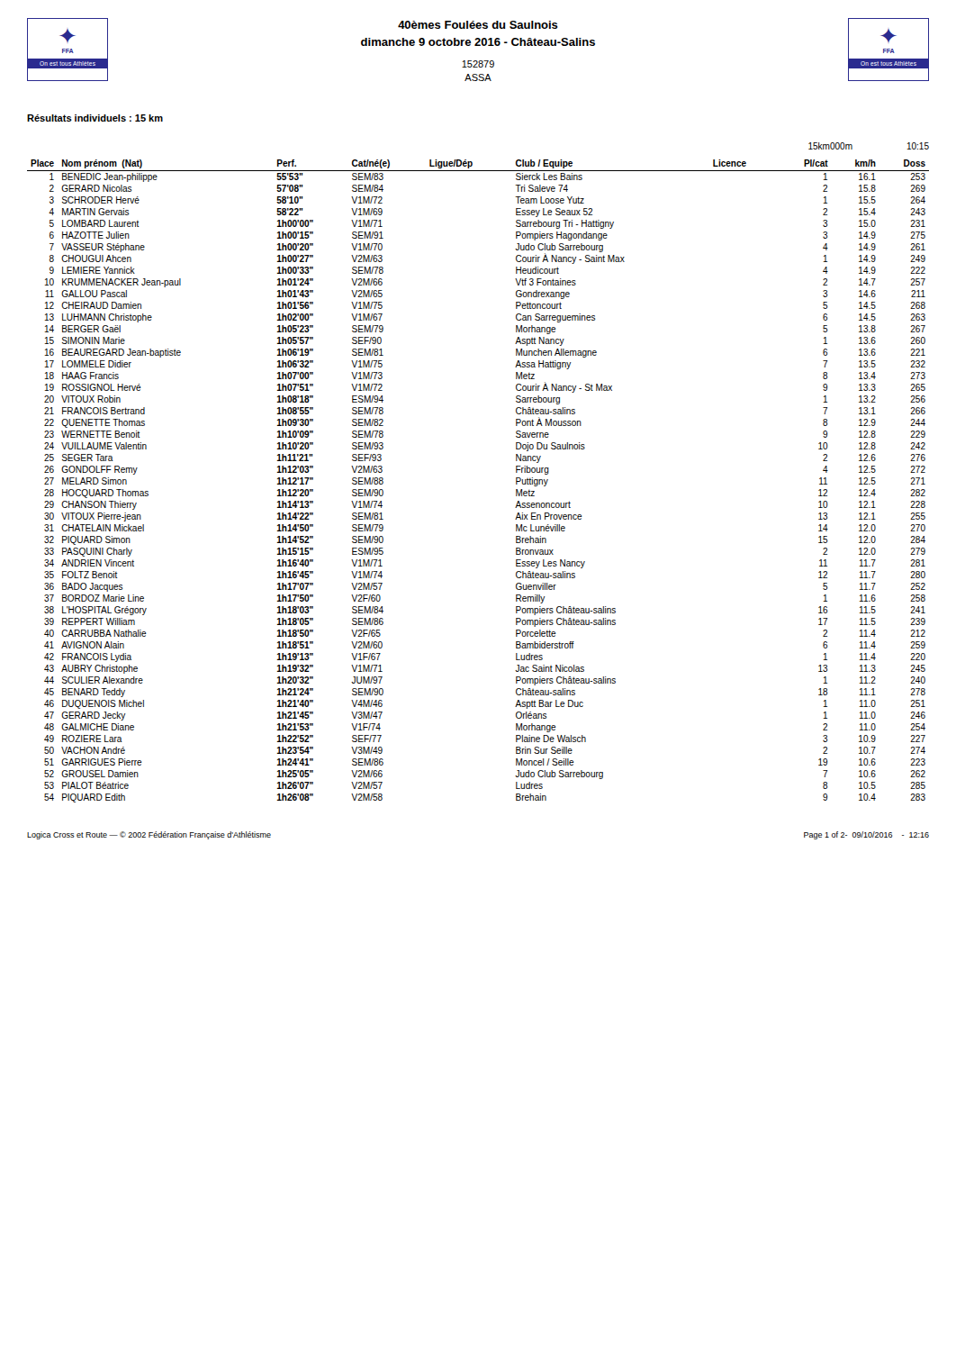✦
FFA
On est tous Athlètes
✦
FFA
On est tous Athlètes
40èmes Foulées du Saulnois
dimanche 9 octobre 2016 - Château-Salins
152879
ASSA
Résultats individuels : 15 km
15km000m10:15
| Place | Nom prénom (Nat) | Perf. | Cat/né(e) | Ligue/Dép | Club / Equipe | Licence | Pl/cat | km/h | Doss |
| --- | --- | --- | --- | --- | --- | --- | --- | --- | --- |
| 1 | BENEDIC Jean-philippe | 55'53" | SEM/83 | | Sierck Les Bains | | 1 | 16.1 | 253 |
| 2 | GERARD Nicolas | 57'08" | SEM/84 | | Tri Saleve 74 | | 2 | 15.8 | 269 |
| 3 | SCHRODER Hervé | 58'10" | V1M/72 | | Team Loose Yutz | | 1 | 15.5 | 264 |
| 4 | MARTIN Gervais | 58'22" | V1M/69 | | Essey Le Seaux 52 | | 2 | 15.4 | 243 |
| 5 | LOMBARD Laurent | 1h00'00" | V1M/71 | | Sarrebourg Tri - Hattigny | | 3 | 15.0 | 231 |
| 6 | HAZOTTE Julien | 1h00'15" | SEM/91 | | Pompiers Hagondange | | 3 | 14.9 | 275 |
| 7 | VASSEUR Stéphane | 1h00'20" | V1M/70 | | Judo Club Sarrebourg | | 4 | 14.9 | 261 |
| 8 | CHOUGUI Ahcen | 1h00'27" | V2M/63 | | Courir À Nancy - Saint Max | | 1 | 14.9 | 249 |
| 9 | LEMIERE Yannick | 1h00'33" | SEM/78 | | Heudicourt | | 4 | 14.9 | 222 |
| 10 | KRUMMENACKER Jean-paul | 1h01'24" | V2M/66 | | Vtf 3 Fontaines | | 2 | 14.7 | 257 |
| 11 | GALLOU Pascal | 1h01'43" | V2M/65 | | Gondrexange | | 3 | 14.6 | 211 |
| 12 | CHEIRAUD Damien | 1h01'56" | V1M/75 | | Pettoncourt | | 5 | 14.5 | 268 |
| 13 | LUHMANN Christophe | 1h02'00" | V1M/67 | | Can Sarreguemines | | 6 | 14.5 | 263 |
| 14 | BERGER Gaël | 1h05'23" | SEM/79 | | Morhange | | 5 | 13.8 | 267 |
| 15 | SIMONIN Marie | 1h05'57" | SEF/90 | | Asptt Nancy | | 1 | 13.6 | 260 |
| 16 | BEAUREGARD Jean-baptiste | 1h06'19" | SEM/81 | | Munchen Allemagne | | 6 | 13.6 | 221 |
| 17 | LOMMELE Didier | 1h06'32" | V1M/75 | | Assa Hattigny | | 7 | 13.5 | 232 |
| 18 | HAAG Francis | 1h07'00" | V1M/73 | | Metz | | 8 | 13.4 | 273 |
| 19 | ROSSIGNOL Hervé | 1h07'51" | V1M/72 | | Courir À Nancy - St Max | | 9 | 13.3 | 265 |
| 20 | VITOUX Robin | 1h08'18" | ESM/94 | | Sarrebourg | | 1 | 13.2 | 256 |
| 21 | FRANCOIS Bertrand | 1h08'55" | SEM/78 | | Château-salins | | 7 | 13.1 | 266 |
| 22 | QUENETTE Thomas | 1h09'30" | SEM/82 | | Pont À Mousson | | 8 | 12.9 | 244 |
| 23 | WERNETTE Benoit | 1h10'09" | SEM/78 | | Saverne | | 9 | 12.8 | 229 |
| 24 | VUILLAUME Valentin | 1h10'20" | SEM/93 | | Dojo Du Saulnois | | 10 | 12.8 | 242 |
| 25 | SEGER Tara | 1h11'21" | SEF/93 | | Nancy | | 2 | 12.6 | 276 |
| 26 | GONDOLFF Remy | 1h12'03" | V2M/63 | | Fribourg | | 4 | 12.5 | 272 |
| 27 | MELARD Simon | 1h12'17" | SEM/88 | | Puttigny | | 11 | 12.5 | 271 |
| 28 | HOCQUARD Thomas | 1h12'20" | SEM/90 | | Metz | | 12 | 12.4 | 282 |
| 29 | CHANSON Thierry | 1h14'13" | V1M/74 | | Assenoncourt | | 10 | 12.1 | 228 |
| 30 | VITOUX Pierre-jean | 1h14'22" | SEM/81 | | Aix En Provence | | 13 | 12.1 | 255 |
| 31 | CHATELAIN Mickael | 1h14'50" | SEM/79 | | Mc Lunéville | | 14 | 12.0 | 270 |
| 32 | PIQUARD Simon | 1h14'52" | SEM/90 | | Brehain | | 15 | 12.0 | 284 |
| 33 | PASQUINI Charly | 1h15'15" | ESM/95 | | Bronvaux | | 2 | 12.0 | 279 |
| 34 | ANDRIEN Vincent | 1h16'40" | V1M/71 | | Essey Les Nancy | | 11 | 11.7 | 281 |
| 35 | FOLTZ Benoit | 1h16'45" | V1M/74 | | Château-salins | | 12 | 11.7 | 280 |
| 36 | BADO Jacques | 1h17'07" | V2M/57 | | Guenviller | | 5 | 11.7 | 252 |
| 37 | BORDOZ Marie Line | 1h17'50" | V2F/60 | | Remilly | | 1 | 11.6 | 258 |
| 38 | L'HOSPITAL Grégory | 1h18'03" | SEM/84 | | Pompiers Château-salins | | 16 | 11.5 | 241 |
| 39 | REPPERT William | 1h18'05" | SEM/86 | | Pompiers Château-salins | | 17 | 11.5 | 239 |
| 40 | CARRUBBA Nathalie | 1h18'50" | V2F/65 | | Porcelette | | 2 | 11.4 | 212 |
| 41 | AVIGNON Alain | 1h18'51" | V2M/60 | | Bambiderstroff | | 6 | 11.4 | 259 |
| 42 | FRANCOIS Lydia | 1h19'13" | V1F/67 | | Ludres | | 1 | 11.4 | 220 |
| 43 | AUBRY Christophe | 1h19'32" | V1M/71 | | Jac Saint Nicolas | | 13 | 11.3 | 245 |
| 44 | SCULIER Alexandre | 1h20'32" | JUM/97 | | Pompiers Château-salins | | 1 | 11.2 | 240 |
| 45 | BENARD Teddy | 1h21'24" | SEM/90 | | Château-salins | | 18 | 11.1 | 278 |
| 46 | DUQUENOIS Michel | 1h21'40" | V4M/46 | | Asptt Bar Le Duc | | 1 | 11.0 | 251 |
| 47 | GERARD Jecky | 1h21'45" | V3M/47 | | Orléans | | 1 | 11.0 | 246 |
| 48 | GALMICHE Diane | 1h21'53" | V1F/74 | | Morhange | | 2 | 11.0 | 254 |
| 49 | ROZIERE Lara | 1h22'52" | SEF/77 | | Plaine De Walsch | | 3 | 10.9 | 227 |
| 50 | VACHON André | 1h23'54" | V3M/49 | | Brin Sur Seille | | 2 | 10.7 | 274 |
| 51 | GARRIGUES Pierre | 1h24'41" | SEM/86 | | Moncel / Seille | | 19 | 10.6 | 223 |
| 52 | GROUSEL Damien | 1h25'05" | V2M/66 | | Judo Club Sarrebourg | | 7 | 10.6 | 262 |
| 53 | PIALOT Béatrice | 1h26'07" | V2M/57 | | Ludres | | 8 | 10.5 | 285 |
| 54 | PIQUARD Edith | 1h26'08" | V2M/58 | | Brehain | | 9 | 10.4 | 283 |
Logica Cross et Route — © 2002 Fédération Française d'Athlétisme
Page 1 of 2- 09/10/2016 - 12:16